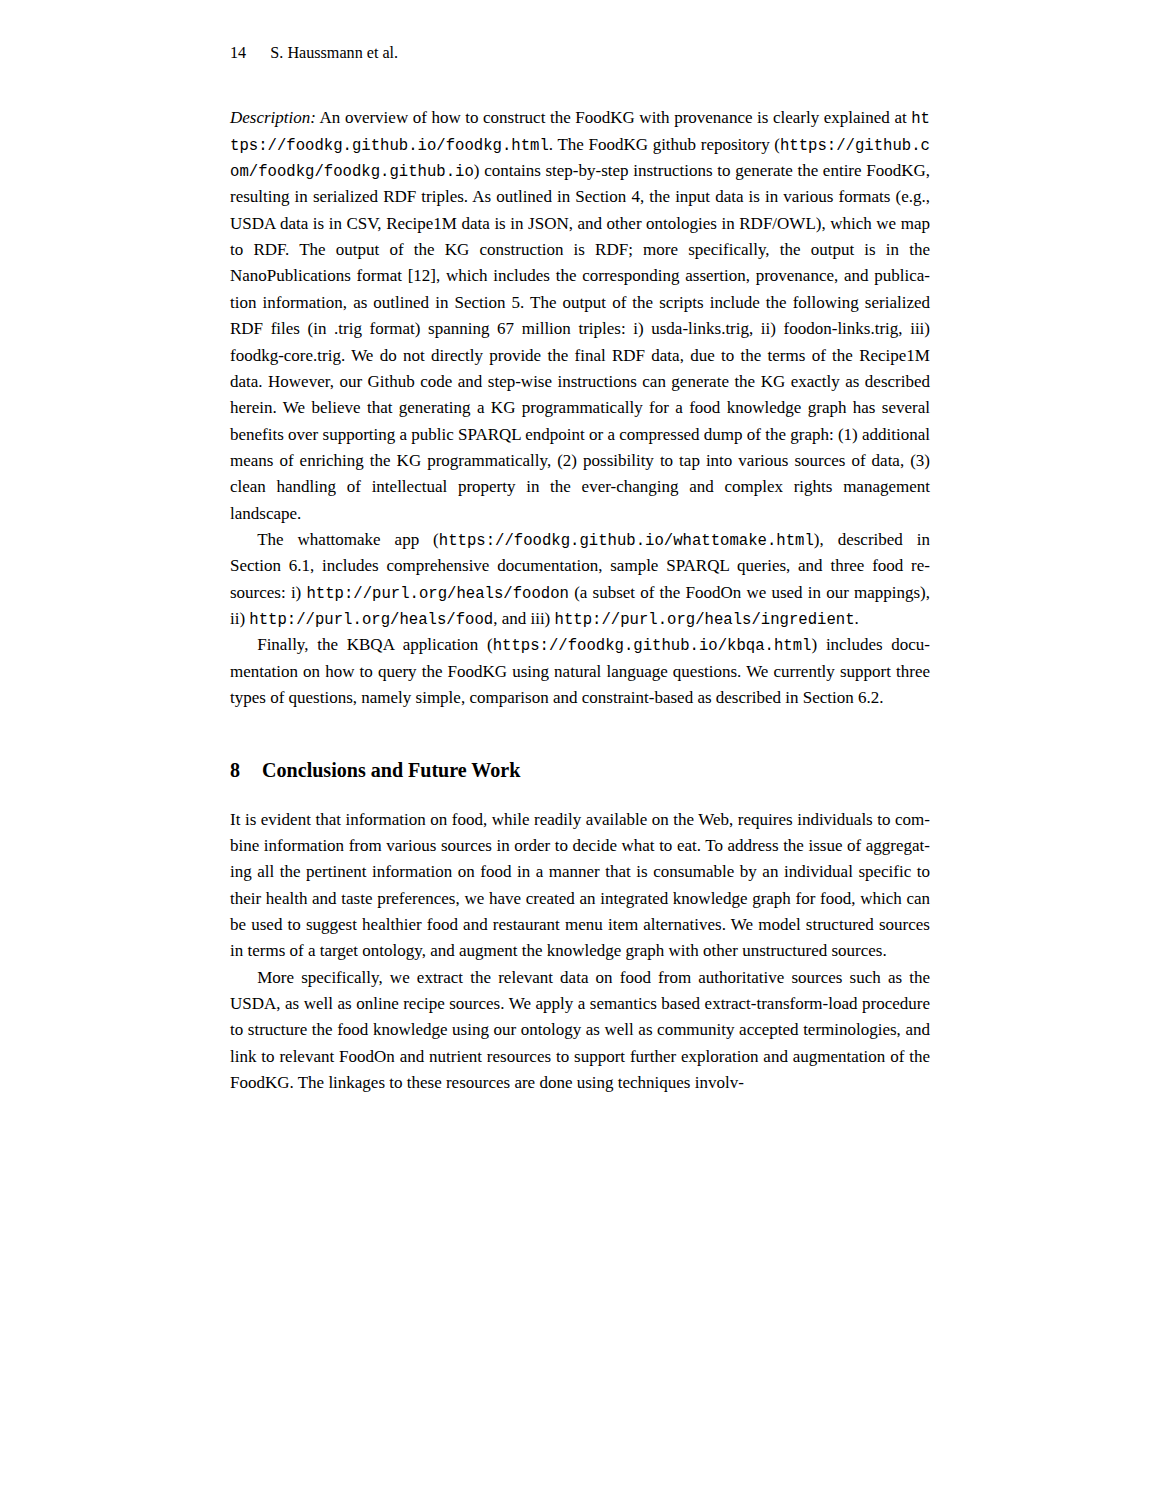14 S. Haussmann et al.
Description: An overview of how to construct the FoodKG with provenance is clearly explained at https://foodkg.github.io/foodkg.html. The FoodKG github repository (https://github.com/foodkg/foodkg.github.io) contains step-by-step instructions to generate the entire FoodKG, resulting in serialized RDF triples. As outlined in Section 4, the input data is in various formats (e.g., USDA data is in CSV, Recipe1M data is in JSON, and other ontologies in RDF/OWL), which we map to RDF. The output of the KG construction is RDF; more specifically, the output is in the NanoPublications format [12], which includes the corresponding assertion, provenance, and publication information, as outlined in Section 5. The output of the scripts include the following serialized RDF files (in .trig format) spanning 67 million triples: i) usda-links.trig, ii) foodon-links.trig, iii) foodkg-core.trig. We do not directly provide the final RDF data, due to the terms of the Recipe1M data. However, our Github code and step-wise instructions can generate the KG exactly as described herein. We believe that generating a KG programmatically for a food knowledge graph has several benefits over supporting a public SPARQL endpoint or a compressed dump of the graph: (1) additional means of enriching the KG programmatically, (2) possibility to tap into various sources of data, (3) clean handling of intellectual property in the ever-changing and complex rights management landscape.
The whattomake app (https://foodkg.github.io/whattomake.html), described in Section 6.1, includes comprehensive documentation, sample SPARQL queries, and three food resources: i) http://purl.org/heals/foodon (a subset of the FoodOn we used in our mappings), ii) http://purl.org/heals/food, and iii) http://purl.org/heals/ingredient.
Finally, the KBQA application (https://foodkg.github.io/kbqa.html) includes documentation on how to query the FoodKG using natural language questions. We currently support three types of questions, namely simple, comparison and constraint-based as described in Section 6.2.
8 Conclusions and Future Work
It is evident that information on food, while readily available on the Web, requires individuals to combine information from various sources in order to decide what to eat. To address the issue of aggregating all the pertinent information on food in a manner that is consumable by an individual specific to their health and taste preferences, we have created an integrated knowledge graph for food, which can be used to suggest healthier food and restaurant menu item alternatives. We model structured sources in terms of a target ontology, and augment the knowledge graph with other unstructured sources.
More specifically, we extract the relevant data on food from authoritative sources such as the USDA, as well as online recipe sources. We apply a semantics based extract-transform-load procedure to structure the food knowledge using our ontology as well as community accepted terminologies, and link to relevant FoodOn and nutrient resources to support further exploration and augmentation of the FoodKG. The linkages to these resources are done using techniques involv-